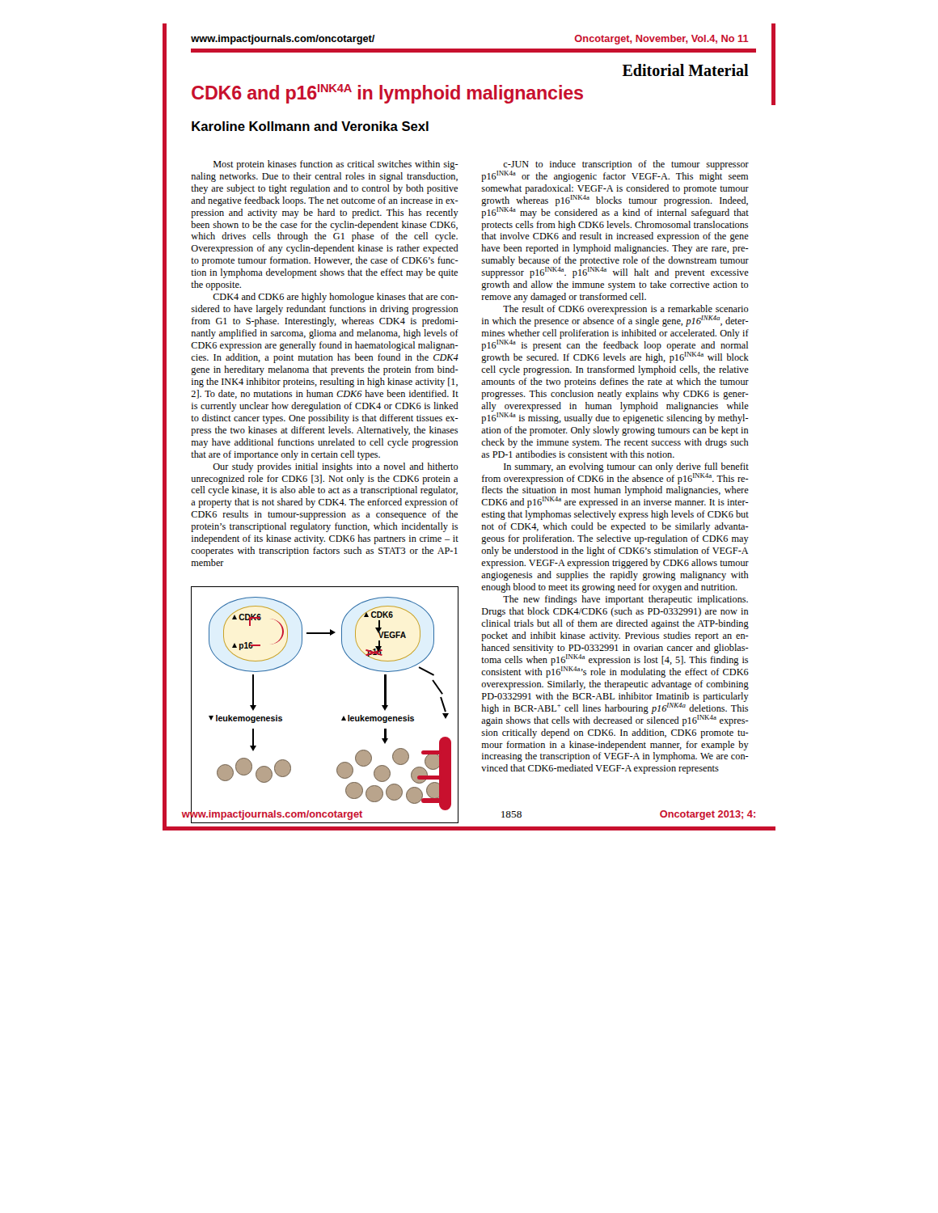www.impactjournals.com/oncotarget/ Oncotarget, November, Vol.4, No 11
Editorial Material
CDK6 and p16INK4A in lymphoid malignancies
Karoline Kollmann and Veronika Sexl
Most protein kinases function as critical switches within signaling networks. Due to their central roles in signal transduction, they are subject to tight regulation and to control by both positive and negative feedback loops. The net outcome of an increase in expression and activity may be hard to predict. This has recently been shown to be the case for the cyclin-dependent kinase CDK6, which drives cells through the G1 phase of the cell cycle. Overexpression of any cyclin-dependent kinase is rather expected to promote tumour formation. However, the case of CDK6’s function in lymphoma development shows that the effect may be quite the opposite.
CDK4 and CDK6 are highly homologue kinases that are considered to have largely redundant functions in driving progression from G1 to S-phase. Interestingly, whereas CDK4 is predominantly amplified in sarcoma, glioma and melanoma, high levels of CDK6 expression are generally found in haematological malignancies. In addition, a point mutation has been found in the CDK4 gene in hereditary melanoma that prevents the protein from binding the INK4 inhibitor proteins, resulting in high kinase activity [1, 2]. To date, no mutations in human CDK6 have been identified. It is currently unclear how deregulation of CDK4 or CDK6 is linked to distinct cancer types. One possibility is that different tissues express the two kinases at different levels. Alternatively, the kinases may have additional functions unrelated to cell cycle progression that are of importance only in certain cell types.
Our study provides initial insights into a novel and hitherto unrecognized role for CDK6 [3]. Not only is the CDK6 protein a cell cycle kinase, it is also able to act as a transcriptional regulator, a property that is not shared by CDK4. The enforced expression of CDK6 results in tumour-suppression as a consequence of the protein’s transcriptional regulatory function, which incidentally is independent of its kinase activity. CDK6 has partners in crime – it cooperates with transcription factors such as STAT3 or the AP-1 member
CDK6
p16
CDK6
VEGFA
p16
leukemogenesis
leukemogenesis
c-JUN to induce transcription of the tumour suppressor p16INK4a or the angiogenic factor VEGF-A. This might seem somewhat paradoxical: VEGF-A is considered to promote tumour growth whereas p16INK4a blocks tumour progression. Indeed, p16INK4a may be considered as a kind of internal safeguard that protects cells from high CDK6 levels. Chromosomal translocations that involve CDK6 and result in increased expression of the gene have been reported in lymphoid malignancies. They are rare, presumably because of the protective role of the downstream tumour suppressor p16INK4a. p16INK4a will halt and prevent excessive growth and allow the immune system to take corrective action to remove any damaged or transformed cell.
The result of CDK6 overexpression is a remarkable scenario in which the presence or absence of a single gene, p16INK4a, determines whether cell proliferation is inhibited or accelerated. Only if p16INK4a is present can the feedback loop operate and normal growth be secured. If CDK6 levels are high, p16INK4a will block cell cycle progression. In transformed lymphoid cells, the relative amounts of the two proteins defines the rate at which the tumour progresses. This conclusion neatly explains why CDK6 is generally overexpressed in human lymphoid malignancies while p16INK4a is missing, usually due to epigenetic silencing by methylation of the promoter. Only slowly growing tumours can be kept in check by the immune system. The recent success with drugs such as PD-1 antibodies is consistent with this notion.
In summary, an evolving tumour can only derive full benefit from overexpression of CDK6 in the absence of p16INK4a. This reflects the situation in most human lymphoid malignancies, where CDK6 and p16INK4a are expressed in an inverse manner. It is interesting that lymphomas selectively express high levels of CDK6 but not of CDK4, which could be expected to be similarly advantageous for proliferation. The selective up-regulation of CDK6 may only be understood in the light of CDK6’s stimulation of VEGF-A expression. VEGF-A expression triggered by CDK6 allows tumour angiogenesis and supplies the rapidly growing malignancy with enough blood to meet its growing need for oxygen and nutrition.
The new findings have important therapeutic implications. Drugs that block CDK4/CDK6 (such as PD-0332991) are now in clinical trials but all of them are directed against the ATP-binding pocket and inhibit kinase activity. Previous studies report an enhanced sensitivity to PD-0332991 in ovarian cancer and glioblastoma cells when p16INK4a expression is lost [4, 5]. This finding is consistent with p16INK4a’s role in modulating the effect of CDK6 overexpression. Similarly, the therapeutic advantage of combining PD-0332991 with the BCR-ABL inhibitor Imatinib is particularly high in BCR-ABL+ cell lines harbouring p16INK4a deletions. This again shows that cells with decreased or silenced p16INK4a expression critically depend on CDK6. In addition, CDK6 promote tumour formation in a kinase-independent manner, for example by increasing the transcription of VEGF-A in lymphoma. We are convinced that CDK6-mediated VEGF-A expression represents
www.impactjournals.com/oncotarget 1858 Oncotarget 2013; 4: